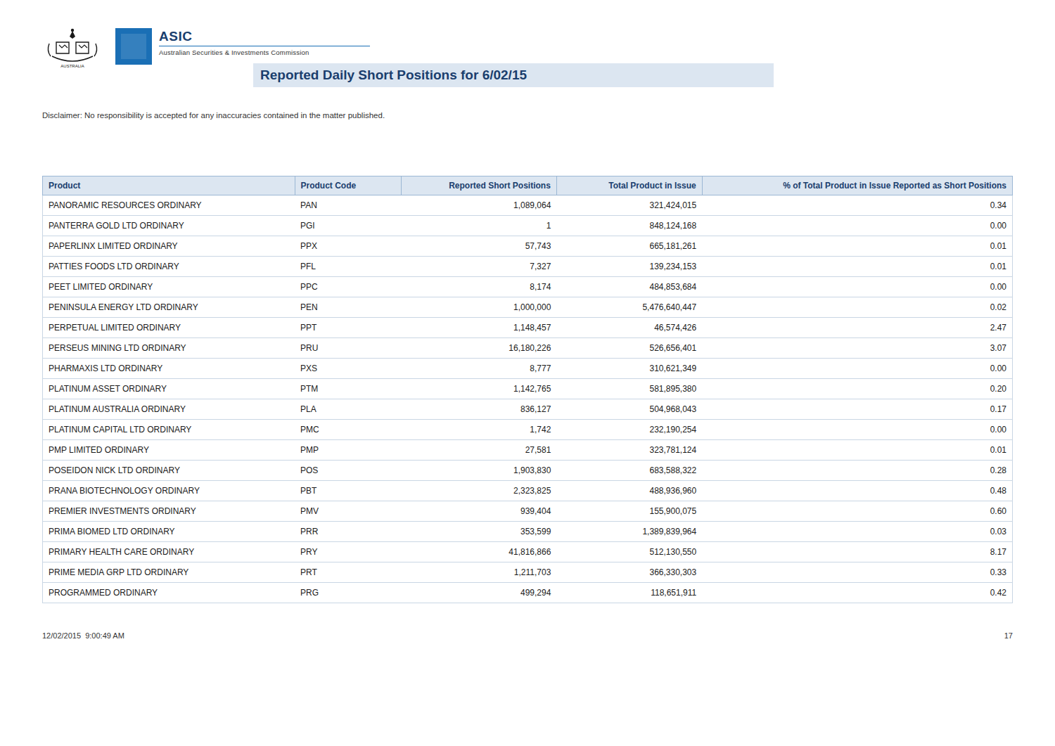AUSTRALIA
ASIC
Australian Securities & Investments Commission
Reported Daily Short Positions for 6/02/15
Disclaimer: No responsibility is accepted for any inaccuracies contained in the matter published.
| Product | Product Code | Reported Short Positions | Total Product in Issue | % of Total Product in Issue Reported as Short Positions |
| --- | --- | --- | --- | --- |
| PANORAMIC RESOURCES ORDINARY | PAN | 1,089,064 | 321,424,015 | 0.34 |
| PANTERRA GOLD LTD ORDINARY | PGI | 1 | 848,124,168 | 0.00 |
| PAPERLINX LIMITED ORDINARY | PPX | 57,743 | 665,181,261 | 0.01 |
| PATTIES FOODS LTD ORDINARY | PFL | 7,327 | 139,234,153 | 0.01 |
| PEET LIMITED ORDINARY | PPC | 8,174 | 484,853,684 | 0.00 |
| PENINSULA ENERGY LTD ORDINARY | PEN | 1,000,000 | 5,476,640,447 | 0.02 |
| PERPETUAL LIMITED ORDINARY | PPT | 1,148,457 | 46,574,426 | 2.47 |
| PERSEUS MINING LTD ORDINARY | PRU | 16,180,226 | 526,656,401 | 3.07 |
| PHARMAXIS LTD ORDINARY | PXS | 8,777 | 310,621,349 | 0.00 |
| PLATINUM ASSET ORDINARY | PTM | 1,142,765 | 581,895,380 | 0.20 |
| PLATINUM AUSTRALIA ORDINARY | PLA | 836,127 | 504,968,043 | 0.17 |
| PLATINUM CAPITAL LTD ORDINARY | PMC | 1,742 | 232,190,254 | 0.00 |
| PMP LIMITED ORDINARY | PMP | 27,581 | 323,781,124 | 0.01 |
| POSEIDON NICK LTD ORDINARY | POS | 1,903,830 | 683,588,322 | 0.28 |
| PRANA BIOTECHNOLOGY ORDINARY | PBT | 2,323,825 | 488,936,960 | 0.48 |
| PREMIER INVESTMENTS ORDINARY | PMV | 939,404 | 155,900,075 | 0.60 |
| PRIMA BIOMED LTD ORDINARY | PRR | 353,599 | 1,389,839,964 | 0.03 |
| PRIMARY HEALTH CARE ORDINARY | PRY | 41,816,866 | 512,130,550 | 8.17 |
| PRIME MEDIA GRP LTD ORDINARY | PRT | 1,211,703 | 366,330,303 | 0.33 |
| PROGRAMMED ORDINARY | PRG | 499,294 | 118,651,911 | 0.42 |
12/02/2015 9:00:49 AM
17